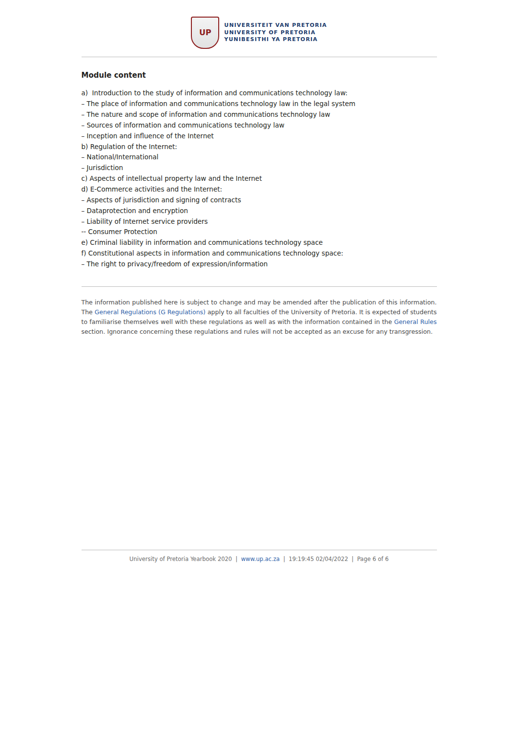UNIVERSITEIT VAN PRETORIA
UNIVERSITY OF PRETORIA
YUNIBESITHI YA PRETORIA
Module content
a) Introduction to the study of information and communications technology law:
– The place of information and communications technology law in the legal system
– The nature and scope of information and communications technology law
– Sources of information and communications technology law
– Inception and influence of the Internet
b) Regulation of the Internet:
– National/International
– Jurisdiction
c) Aspects of intellectual property law and the Internet
d) E-Commerce activities and the Internet:
– Aspects of jurisdiction and signing of contracts
– Dataprotection and encryption
– Liability of Internet service providers
-- Consumer Protection
e) Criminal liability in information and communications technology space
f) Constitutional aspects in information and communications technology space:
– The right to privacy/freedom of expression/information
The information published here is subject to change and may be amended after the publication of this information. The General Regulations (G Regulations) apply to all faculties of the University of Pretoria. It is expected of students to familiarise themselves well with these regulations as well as with the information contained in the General Rules section. Ignorance concerning these regulations and rules will not be accepted as an excuse for any transgression.
University of Pretoria Yearbook 2020 | www.up.ac.za | 19:19:45 02/04/2022 | Page 6 of 6